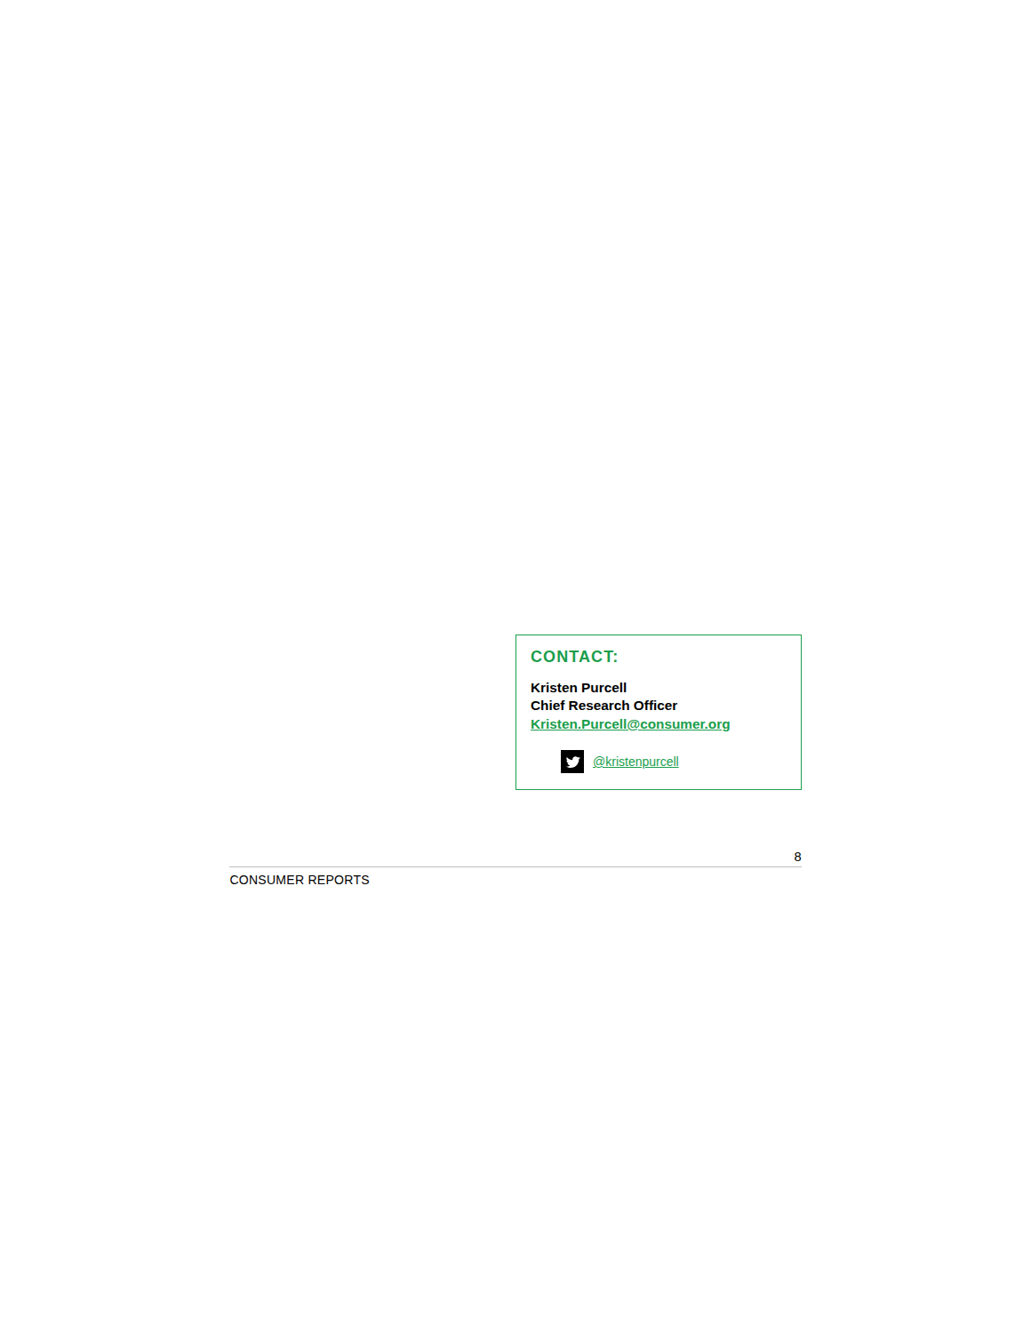CONTACT:
Kristen Purcell
Chief Research Officer
Kristen.Purcell@consumer.org
@kristenpurcell
8
CONSUMER REPORTS